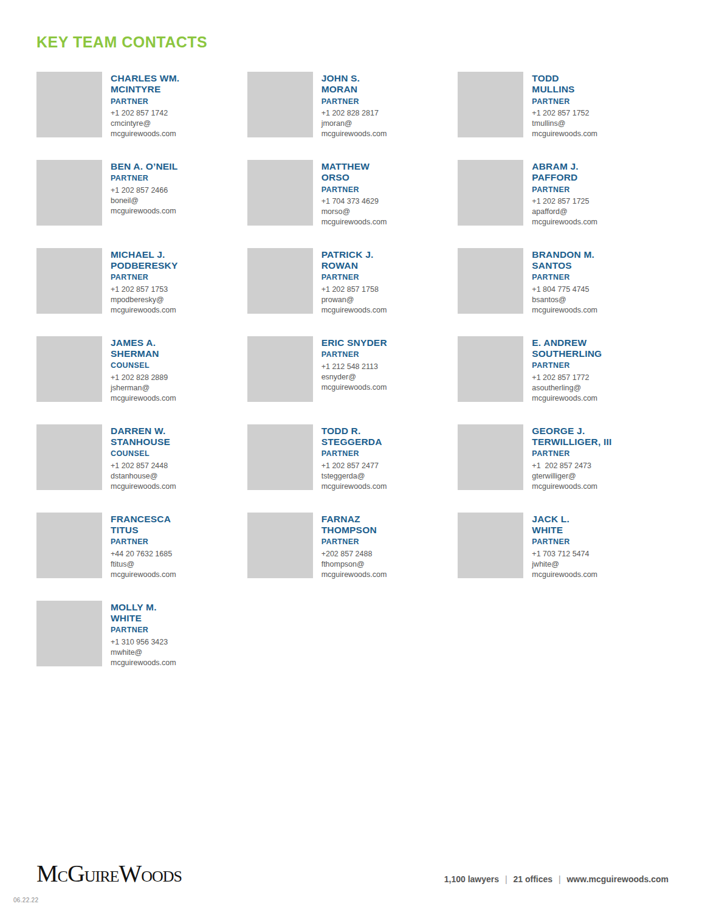Key Team Contacts
Charles Wm.
McIntyre
Partner
+1 202 857 1742
cmcintyre@
mcguirewoods.com
John S.
Moran
Partner
+1 202 828 2817
jmoran@
mcguirewoods.com
Todd
Mullins
Partner
+1 202 857 1752
tmullins@
mcguirewoods.com
Ben A. O’Neil
Partner
+1 202 857 2466
boneil@
mcguirewoods.com
Matthew
Orso
Partner
+1 704 373 4629
morso@
mcguirewoods.com
Abram J.
Pafford
Partner
+1 202 857 1725
apafford@
mcguirewoods.com
Michael J.
Podberesky
Partner
+1 202 857 1753
mpodberesky@
mcguirewoods.com
Patrick J.
Rowan
Partner
+1 202 857 1758
prowan@
mcguirewoods.com
Brandon M.
Santos
Partner
+1 804 775 4745
bsantos@
mcguirewoods.com
James A.
Sherman
Counsel
+1 202 828 2889
jsherman@
mcguirewoods.com
Eric Snyder
Partner
+1 212 548 2113
esnyder@
mcguirewoods.com
E. Andrew
Southerling
Partner
+1 202 857 1772
asoutherling@
mcguirewoods.com
Darren W.
Stanhouse
Counsel
+1 202 857 2448
dstanhouse@
mcguirewoods.com
Todd R.
Steggerda
Partner
+1 202 857 2477
tsteggerda@
mcguirewoods.com
George J.
Terwilliger, III
Partner
+1 202 857 2473
gterwilliger@
mcguirewoods.com
Francesca
Titus
Partner
+44 20 7632 1685
ftitus@
mcguirewoods.com
Farnaz
Thompson
Partner
+202 857 2488
fthompson@
mcguirewoods.com
Jack L.
White
Partner
+1 703 712 5474
jwhite@
mcguirewoods.com
Molly M.
White
Partner
+1 310 956 3423
mwhite@
mcguirewoods.com
MCGUIREWOODS
1,100 lawyers | 21 offices | www.mcguirewoods.com
06.22.22